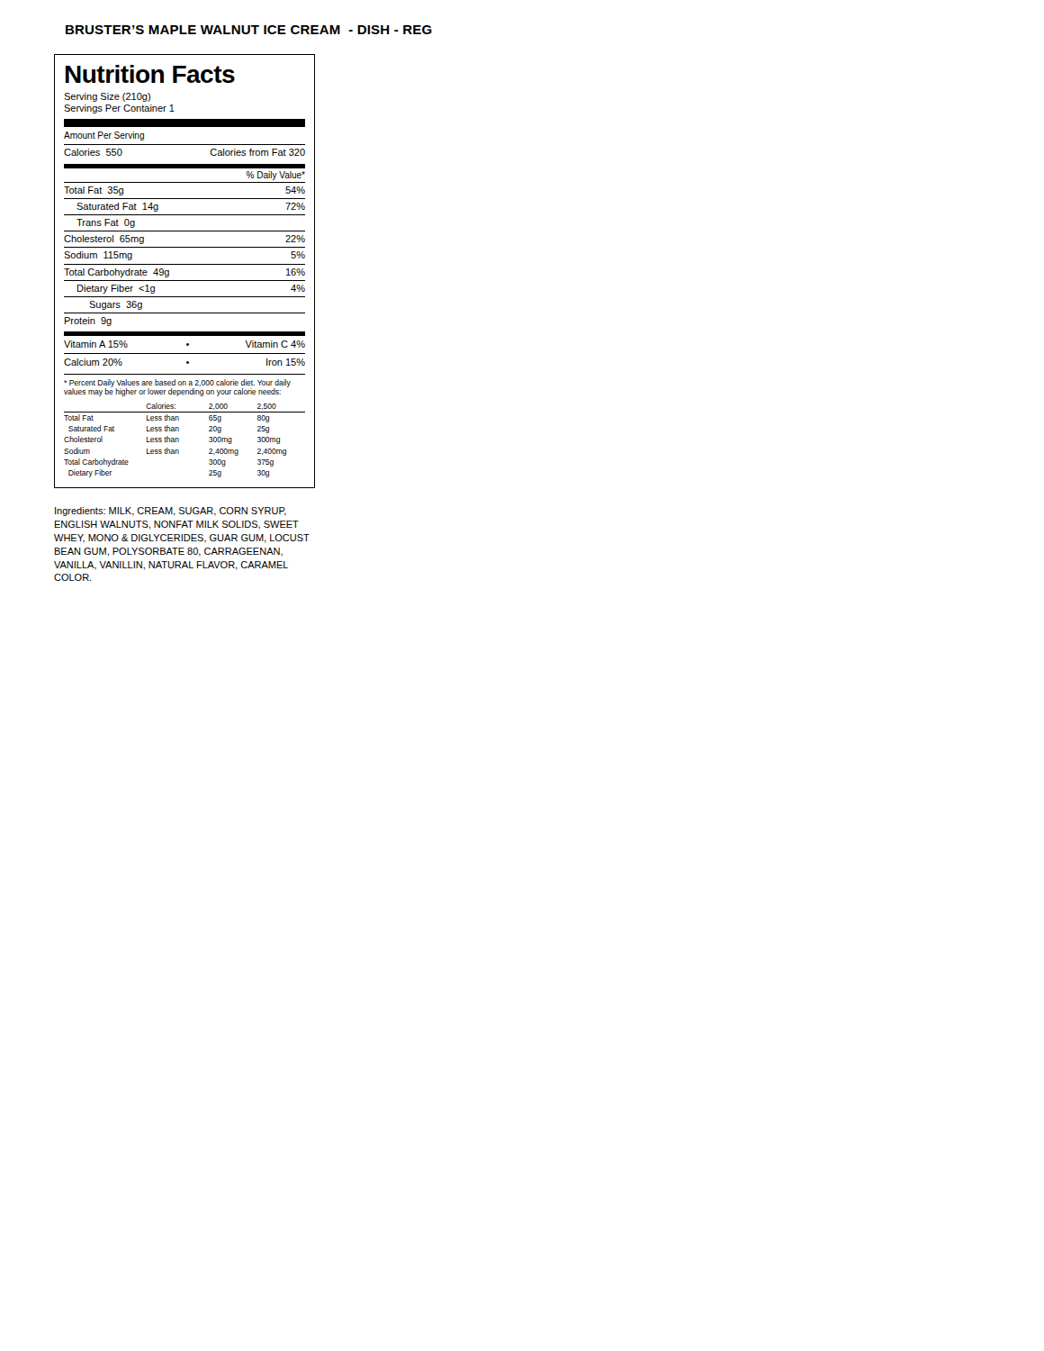BRUSTER’S MAPLE WALNUT ICE CREAM - DISH - REG
Nutrition Facts
Serving Size (210g)
Servings Per Container 1
Amount Per Serving
| Calories 550 | Calories from Fat 320 |
| % Daily Value* |
| Total Fat 35g | 54% |
| Saturated Fat 14g | 72% |
| Trans Fat 0g | |
| Cholesterol 65mg | 22% |
| Sodium 115mg | 5% |
| Total Carbohydrate 49g | 16% |
| Dietary Fiber <1g | 4% |
| Sugars 36g | |
| Protein 9g | |
| Vitamin A 15% | • | Vitamin C 4% |
| Calcium 20% | • | Iron 15% |
* Percent Daily Values are based on a 2,000 calorie diet. Your daily values may be higher or lower depending on your calorie needs:
| | Calories: | 2,000 | 2,500 |
| Total Fat | Less than | 65g | 80g |
| Saturated Fat | Less than | 20g | 25g |
| Cholesterol | Less than | 300mg | 300mg |
| Sodium | Less than | 2,400mg | 2,400mg |
| Total Carbohydrate | | 300g | 375g |
| Dietary Fiber | | 25g | 30g |
Ingredients: MILK, CREAM, SUGAR, CORN SYRUP, ENGLISH WALNUTS, NONFAT MILK SOLIDS, SWEET WHEY, MONO & DIGLYCERIDES, GUAR GUM, LOCUST BEAN GUM, POLYSORBATE 80, CARRAGEENAN, VANILLA, VANILLIN, NATURAL FLAVOR, CARAMEL COLOR.